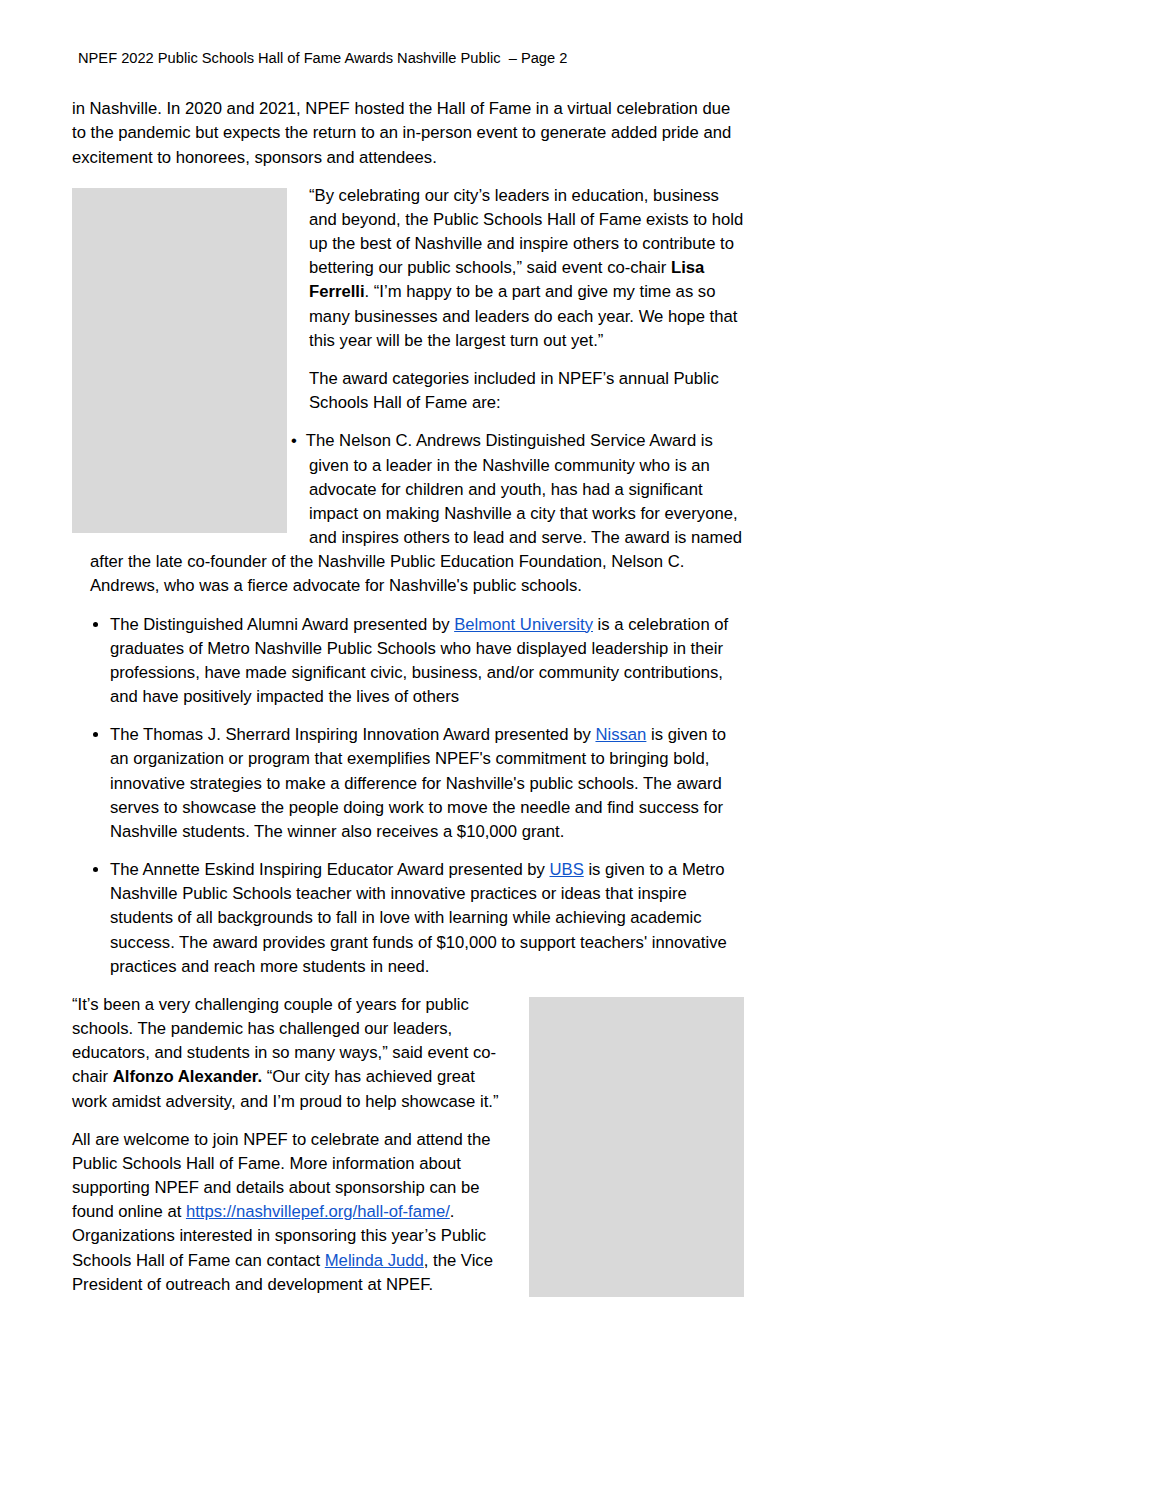NPEF 2022 Public Schools Hall of Fame Awards Nashville Public – Page 2
in Nashville. In 2020 and 2021, NPEF hosted the Hall of Fame in a virtual celebration due to the pandemic but expects the return to an in-person event to generate added pride and excitement to honorees, sponsors and attendees.
“By celebrating our city’s leaders in education, business and beyond, the Public Schools Hall of Fame exists to hold up the best of Nashville and inspire others to contribute to bettering our public schools,” said event co-chair Lisa Ferrelli. “I’m happy to be a part and give my time as so many businesses and leaders do each year. We hope that this year will be the largest turn out yet.”
The award categories included in NPEF’s annual Public Schools Hall of Fame are:
• The Nelson C. Andrews Distinguished Service Award is given to a leader in the Nashville community who is an advocate for children and youth, has had a significant impact on making Nashville a city that works for everyone, and inspires others to lead and serve. The award is named after the late co-founder of the Nashville Public Education Foundation, Nelson C. Andrews, who was a fierce advocate for Nashville's public schools.
The Distinguished Alumni Award presented by Belmont University is a celebration of graduates of Metro Nashville Public Schools who have displayed leadership in their professions, have made significant civic, business, and/or community contributions, and have positively impacted the lives of others
The Thomas J. Sherrard Inspiring Innovation Award presented by Nissan is given to an organization or program that exemplifies NPEF's commitment to bringing bold, innovative strategies to make a difference for Nashville's public schools. The award serves to showcase the people doing work to move the needle and find success for Nashville students. The winner also receives a $10,000 grant.
The Annette Eskind Inspiring Educator Award presented by UBS is given to a Metro Nashville Public Schools teacher with innovative practices or ideas that inspire students of all backgrounds to fall in love with learning while achieving academic success. The award provides grant funds of $10,000 to support teachers' innovative practices and reach more students in need.
“It’s been a very challenging couple of years for public schools. The pandemic has challenged our leaders, educators, and students in so many ways,” said event co-chair Alfonzo Alexander. “Our city has achieved great work amidst adversity, and I’m proud to help showcase it.”
All are welcome to join NPEF to celebrate and attend the Public Schools Hall of Fame. More information about supporting NPEF and details about sponsorship can be found online at https://nashvillepef.org/hall-of-fame/. Organizations interested in sponsoring this year’s Public Schools Hall of Fame can contact Melinda Judd, the Vice President of outreach and development at NPEF.